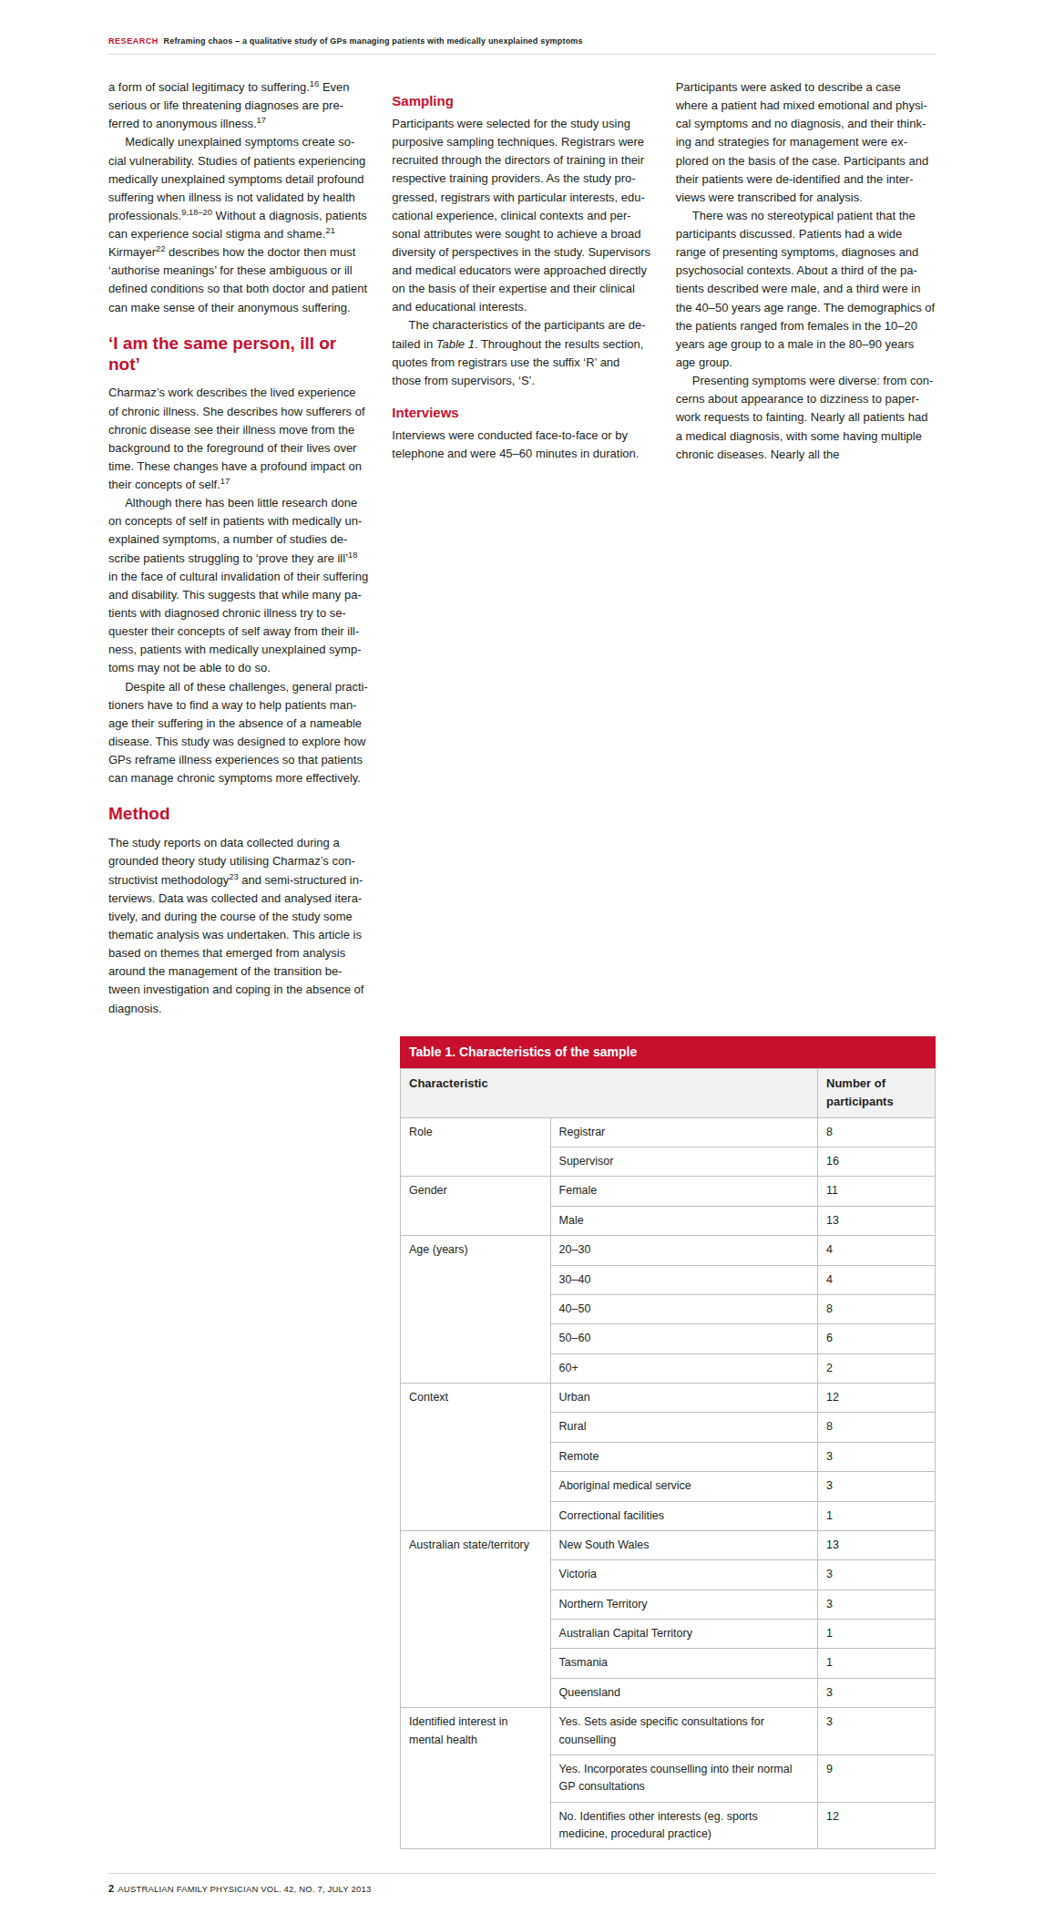RESEARCH Reframing chaos – a qualitative study of GPs managing patients with medically unexplained symptoms
a form of social legitimacy to suffering.16 Even serious or life threatening diagnoses are preferred to anonymous illness.17
Medically unexplained symptoms create social vulnerability. Studies of patients experiencing medically unexplained symptoms detail profound suffering when illness is not validated by health professionals.9,18–20 Without a diagnosis, patients can experience social stigma and shame.21 Kirmayer22 describes how the doctor then must ‘authorise meanings’ for these ambiguous or ill defined conditions so that both doctor and patient can make sense of their anonymous suffering.
‘I am the same person, ill or not’
Charmaz’s work describes the lived experience of chronic illness. She describes how sufferers of chronic disease see their illness move from the background to the foreground of their lives over time. These changes have a profound impact on their concepts of self.17
Although there has been little research done on concepts of self in patients with medically unexplained symptoms, a number of studies describe patients struggling to ‘prove they are ill’18 in the face of cultural invalidation of their suffering and disability. This suggests that while many patients with diagnosed chronic illness try to sequester their concepts of self away from their illness, patients with medically unexplained symptoms may not be able to do so.
Despite all of these challenges, general practitioners have to find a way to help patients manage their suffering in the absence of a nameable disease. This study was designed to explore how GPs reframe illness experiences so that patients can manage chronic symptoms more effectively.
Method
The study reports on data collected during a grounded theory study utilising Charmaz’s constructivist methodology23 and semi-structured interviews. Data was collected and analysed iteratively, and during the course of the study some thematic analysis was undertaken. This article is based on themes that emerged from analysis around the management of the transition between investigation and coping in the absence of diagnosis.
Sampling
Participants were selected for the study using purposive sampling techniques. Registrars were recruited through the directors of training in their respective training providers. As the study progressed, registrars with particular interests, educational experience, clinical contexts and personal attributes were sought to achieve a broad diversity of perspectives in the study. Supervisors and medical educators were approached directly on the basis of their expertise and their clinical and educational interests.
The characteristics of the participants are detailed in Table 1. Throughout the results section, quotes from registrars use the suffix ‘R’ and those from supervisors, ‘S’.
Interviews
Interviews were conducted face-to-face or by telephone and were 45–60 minutes in duration.
Participants were asked to describe a case where a patient had mixed emotional and physical symptoms and no diagnosis, and their thinking and strategies for management were explored on the basis of the case. Participants and their patients were de-identified and the interviews were transcribed for analysis.
There was no stereotypical patient that the participants discussed. Patients had a wide range of presenting symptoms, diagnoses and psychosocial contexts. About a third of the patients described were male, and a third were in the 40–50 years age range. The demographics of the patients ranged from females in the 10–20 years age group to a male in the 80–90 years age group.
Presenting symptoms were diverse: from concerns about appearance to dizziness to paperwork requests to fainting. Nearly all patients had a medical diagnosis, with some having multiple chronic diseases. Nearly all the
Table 1. Characteristics of the sample
| Characteristic | Number of participants |
| --- | --- |
| Role | Registrar | 8 |
| Supervisor | 16 |
| Gender | Female | 11 |
| Male | 13 |
| Age (years) | 20–30 | 4 |
| 30–40 | 4 |
| 40–50 | 8 |
| 50–60 | 6 |
| 60+ | 2 |
| Context | Urban | 12 |
| Rural | 8 |
| Remote | 3 |
| Aboriginal medical service | 3 |
| Correctional facilities | 1 |
| Australian state/territory | New South Wales | 13 |
| Victoria | 3 |
| Northern Territory | 3 |
| Australian Capital Territory | 1 |
| Tasmania | 1 |
| Queensland | 3 |
| Identified interest in mental health | Yes. Sets aside specific consultations for counselling | 3 |
| Yes. Incorporates counselling into their normal GP consultations | 9 |
| No. Identifies other interests (eg. sports medicine, procedural practice) | 12 |
2 AUSTRALIAN FAMILY PHYSICIAN VOL. 42, NO. 7, JULY 2013